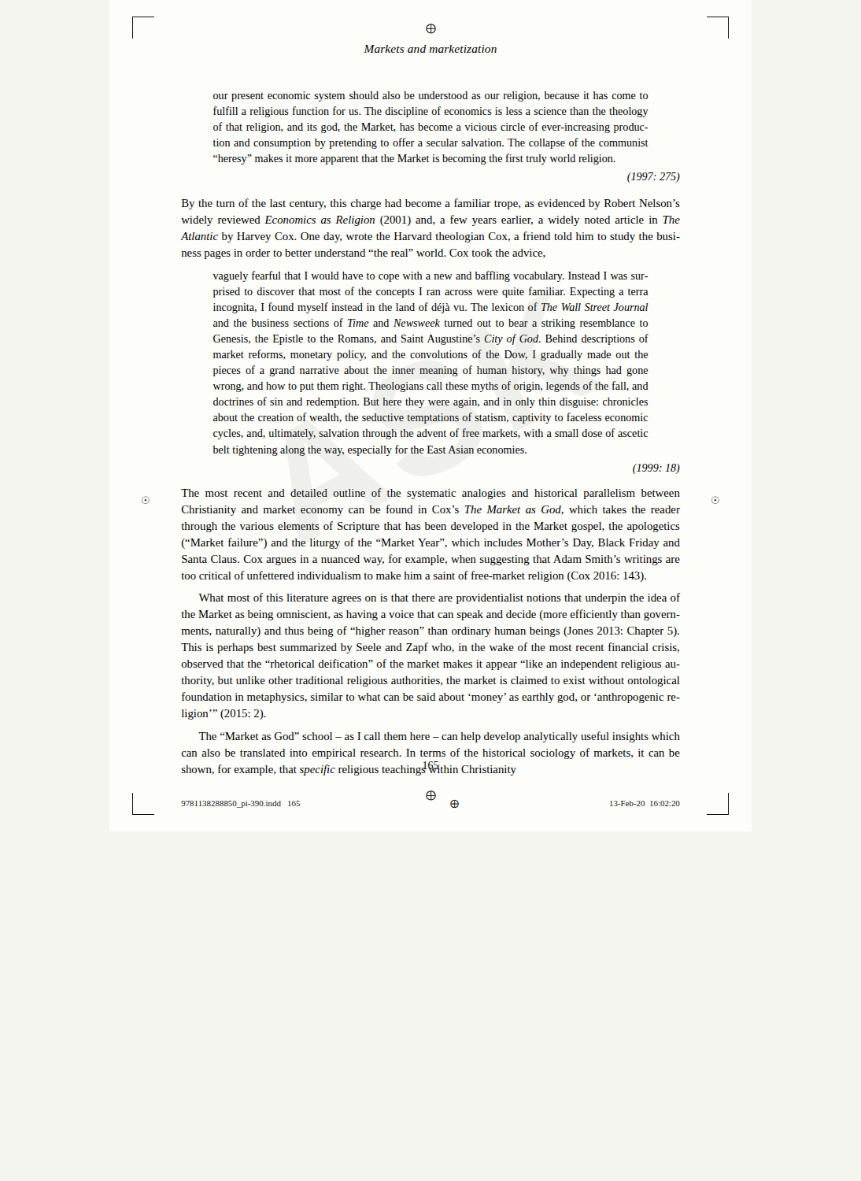⨁
☉
☉
⨁
ASK
Markets and marketization
our present economic system should also be understood as our religion, because it has come to fulfill a religious function for us. The discipline of economics is less a science than the theology of that religion, and its god, the Market, has become a vicious circle of ever-increasing production and consumption by pretending to offer a secular salvation. The collapse of the communist “heresy” makes it more apparent that the Market is becoming the first truly world religion.
(1997: 275)
By the turn of the last century, this charge had become a familiar trope, as evidenced by Robert Nelson’s widely reviewed Economics as Religion (2001) and, a few years earlier, a widely noted article in The Atlantic by Harvey Cox. One day, wrote the Harvard theologian Cox, a friend told him to study the business pages in order to better understand “the real” world. Cox took the advice,
vaguely fearful that I would have to cope with a new and baffling vocabulary. Instead I was surprised to discover that most of the concepts I ran across were quite familiar. Expecting a terra incognita, I found myself instead in the land of déjà vu. The lexicon of The Wall Street Journal and the business sections of Time and Newsweek turned out to bear a striking resemblance to Genesis, the Epistle to the Romans, and Saint Augustine’s City of God. Behind descriptions of market reforms, monetary policy, and the convolutions of the Dow, I gradually made out the pieces of a grand narrative about the inner meaning of human history, why things had gone wrong, and how to put them right. Theologians call these myths of origin, legends of the fall, and doctrines of sin and redemption. But here they were again, and in only thin disguise: chronicles about the creation of wealth, the seductive temptations of statism, captivity to faceless economic cycles, and, ultimately, salvation through the advent of free markets, with a small dose of ascetic belt tightening along the way, especially for the East Asian economies.
(1999: 18)
The most recent and detailed outline of the systematic analogies and historical parallelism between Christianity and market economy can be found in Cox’s The Market as God, which takes the reader through the various elements of Scripture that has been developed in the Market gospel, the apologetics (“Market failure”) and the liturgy of the “Market Year”, which includes Mother’s Day, Black Friday and Santa Claus. Cox argues in a nuanced way, for example, when suggesting that Adam Smith’s writings are too critical of unfettered individualism to make him a saint of free-market religion (Cox 2016: 143).
What most of this literature agrees on is that there are providentialist notions that underpin the idea of the Market as being omniscient, as having a voice that can speak and decide (more efficiently than governments, naturally) and thus being of “higher reason” than ordinary human beings (Jones 2013: Chapter 5). This is perhaps best summarized by Seele and Zapf who, in the wake of the most recent financial crisis, observed that the “rhetorical deification” of the market makes it appear “like an independent religious authority, but unlike other traditional religious authorities, the market is claimed to exist without ontological foundation in metaphysics, similar to what can be said about ‘money’ as earthly god, or ‘anthropogenic religion’” (2015: 2).
The “Market as God” school – as I call them here – can help develop analytically useful insights which can also be translated into empirical research. In terms of the historical sociology of markets, it can be shown, for example, that specific religious teachings within Christianity
165
9781138288850_pi-390.indd 165 ⨁ 13-Feb-20 16:02:20